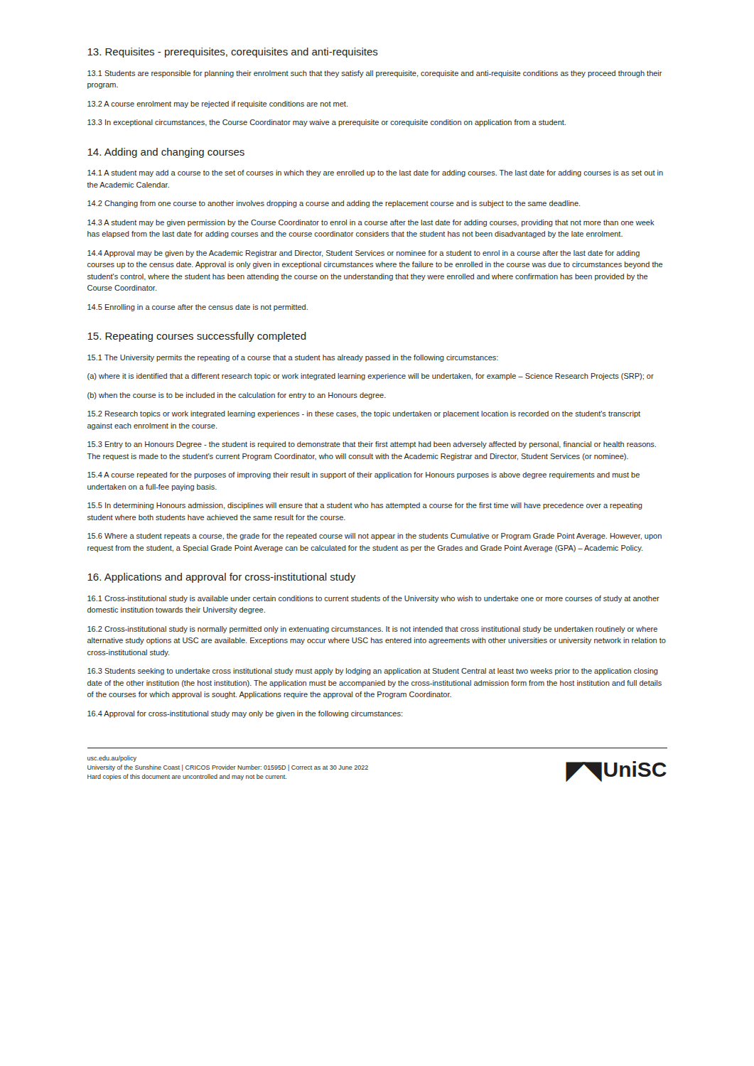13. Requisites - prerequisites, corequisites and anti-requisites
13.1 Students are responsible for planning their enrolment such that they satisfy all prerequisite, corequisite and anti-requisite conditions as they proceed through their program.
13.2 A course enrolment may be rejected if requisite conditions are not met.
13.3 In exceptional circumstances, the Course Coordinator may waive a prerequisite or corequisite condition on application from a student.
14. Adding and changing courses
14.1 A student may add a course to the set of courses in which they are enrolled up to the last date for adding courses. The last date for adding courses is as set out in the Academic Calendar.
14.2 Changing from one course to another involves dropping a course and adding the replacement course and is subject to the same deadline.
14.3 A student may be given permission by the Course Coordinator to enrol in a course after the last date for adding courses, providing that not more than one week has elapsed from the last date for adding courses and the course coordinator considers that the student has not been disadvantaged by the late enrolment.
14.4 Approval may be given by the Academic Registrar and Director, Student Services or nominee for a student to enrol in a course after the last date for adding courses up to the census date. Approval is only given in exceptional circumstances where the failure to be enrolled in the course was due to circumstances beyond the student's control, where the student has been attending the course on the understanding that they were enrolled and where confirmation has been provided by the Course Coordinator.
14.5 Enrolling in a course after the census date is not permitted.
15. Repeating courses successfully completed
15.1 The University permits the repeating of a course that a student has already passed in the following circumstances:
(a) where it is identified that a different research topic or work integrated learning experience will be undertaken, for example – Science Research Projects (SRP); or
(b) when the course is to be included in the calculation for entry to an Honours degree.
15.2 Research topics or work integrated learning experiences - in these cases, the topic undertaken or placement location is recorded on the student's transcript against each enrolment in the course.
15.3 Entry to an Honours Degree - the student is required to demonstrate that their first attempt had been adversely affected by personal, financial or health reasons. The request is made to the student's current Program Coordinator, who will consult with the Academic Registrar and Director, Student Services (or nominee).
15.4 A course repeated for the purposes of improving their result in support of their application for Honours purposes is above degree requirements and must be undertaken on a full-fee paying basis.
15.5 In determining Honours admission, disciplines will ensure that a student who has attempted a course for the first time will have precedence over a repeating student where both students have achieved the same result for the course.
15.6 Where a student repeats a course, the grade for the repeated course will not appear in the students Cumulative or Program Grade Point Average. However, upon request from the student, a Special Grade Point Average can be calculated for the student as per the Grades and Grade Point Average (GPA) – Academic Policy.
16. Applications and approval for cross-institutional study
16.1 Cross-institutional study is available under certain conditions to current students of the University who wish to undertake one or more courses of study at another domestic institution towards their University degree.
16.2 Cross-institutional study is normally permitted only in extenuating circumstances. It is not intended that cross institutional study be undertaken routinely or where alternative study options at USC are available. Exceptions may occur where USC has entered into agreements with other universities or university network in relation to cross-institutional study.
16.3 Students seeking to undertake cross institutional study must apply by lodging an application at Student Central at least two weeks prior to the application closing date of the other institution (the host institution). The application must be accompanied by the cross-institutional admission form from the host institution and full details of the courses for which approval is sought. Applications require the approval of the Program Coordinator.
16.4 Approval for cross-institutional study may only be given in the following circumstances:
usc.edu.au/policy
University of the Sunshine Coast | CRICOS Provider Number: 01595D | Correct as at 30 June 2022
Hard copies of this document are uncontrolled and may not be current.
◤◥ UniSC